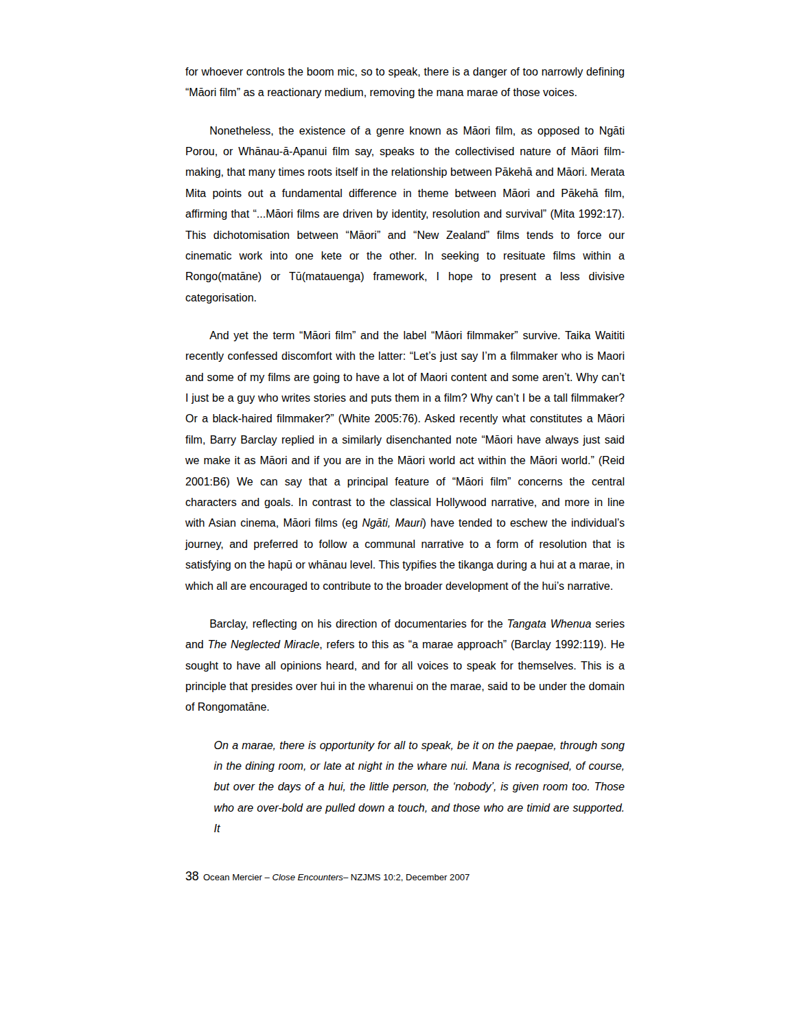for whoever controls the boom mic, so to speak, there is a danger of too narrowly defining “Māori film” as a reactionary medium, removing the mana marae of those voices.
Nonetheless, the existence of a genre known as Māori film, as opposed to Ngāti Porou, or Whānau-ā-Apanui film say, speaks to the collectivised nature of Māori film-making, that many times roots itself in the relationship between Pākehā and Māori. Merata Mita points out a fundamental difference in theme between Māori and Pākehā film, affirming that “...Māori films are driven by identity, resolution and survival” (Mita 1992:17). This dichotomisation between “Māori” and “New Zealand” films tends to force our cinematic work into one kete or the other. In seeking to resituate films within a Rongo(matāne) or Tū(matauenga) framework, I hope to present a less divisive categorisation.
And yet the term “Māori film” and the label “Māori filmmaker” survive. Taika Waititi recently confessed discomfort with the latter: “Let’s just say I’m a filmmaker who is Maori and some of my films are going to have a lot of Maori content and some aren’t. Why can’t I just be a guy who writes stories and puts them in a film? Why can’t I be a tall filmmaker? Or a black-haired filmmaker?” (White 2005:76). Asked recently what constitutes a Māori film, Barry Barclay replied in a similarly disenchanted note “Māori have always just said we make it as Māori and if you are in the Māori world act within the Māori world.” (Reid 2001:B6) We can say that a principal feature of “Māori film” concerns the central characters and goals. In contrast to the classical Hollywood narrative, and more in line with Asian cinema, Māori films (eg Ngāti, Mauri) have tended to eschew the individual’s journey, and preferred to follow a communal narrative to a form of resolution that is satisfying on the hapū or whānau level. This typifies the tikanga during a hui at a marae, in which all are encouraged to contribute to the broader development of the hui’s narrative.
Barclay, reflecting on his direction of documentaries for the Tangata Whenua series and The Neglected Miracle, refers to this as “a marae approach” (Barclay 1992:119). He sought to have all opinions heard, and for all voices to speak for themselves. This is a principle that presides over hui in the wharenui on the marae, said to be under the domain of Rongomatāne.
On a marae, there is opportunity for all to speak, be it on the paepae, through song in the dining room, or late at night in the whare nui. Mana is recognised, of course, but over the days of a hui, the little person, the ‘nobody’, is given room too. Those who are over-bold are pulled down a touch, and those who are timid are supported. It
38 Ocean Mercier – Close Encounters– NZJMS 10:2, December 2007